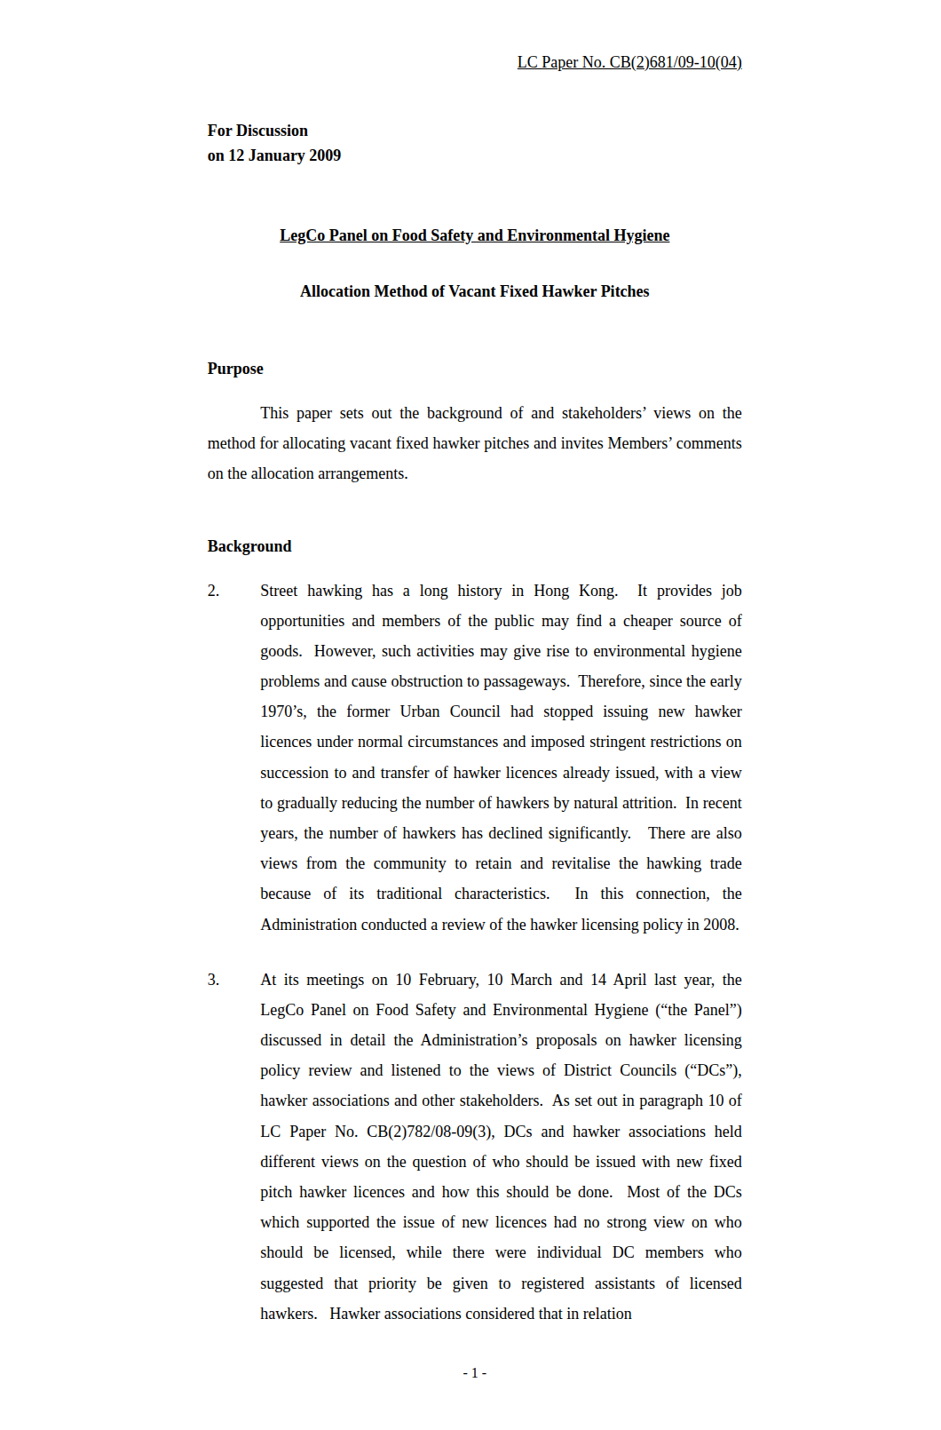LC Paper No. CB(2)681/09-10(04)
For Discussion
on 12 January 2009
LegCo Panel on Food Safety and Environmental Hygiene
Allocation Method of Vacant Fixed Hawker Pitches
Purpose
This paper sets out the background of and stakeholders’ views on the method for allocating vacant fixed hawker pitches and invites Members’ comments on the allocation arrangements.
Background
2. Street hawking has a long history in Hong Kong. It provides job opportunities and members of the public may find a cheaper source of goods. However, such activities may give rise to environmental hygiene problems and cause obstruction to passageways. Therefore, since the early 1970’s, the former Urban Council had stopped issuing new hawker licences under normal circumstances and imposed stringent restrictions on succession to and transfer of hawker licences already issued, with a view to gradually reducing the number of hawkers by natural attrition. In recent years, the number of hawkers has declined significantly. There are also views from the community to retain and revitalise the hawking trade because of its traditional characteristics. In this connection, the Administration conducted a review of the hawker licensing policy in 2008.
3. At its meetings on 10 February, 10 March and 14 April last year, the LegCo Panel on Food Safety and Environmental Hygiene (“the Panel”) discussed in detail the Administration’s proposals on hawker licensing policy review and listened to the views of District Councils (“DCs”), hawker associations and other stakeholders. As set out in paragraph 10 of LC Paper No. CB(2)782/08-09(3), DCs and hawker associations held different views on the question of who should be issued with new fixed pitch hawker licences and how this should be done. Most of the DCs which supported the issue of new licences had no strong view on who should be licensed, while there were individual DC members who suggested that priority be given to registered assistants of licensed hawkers. Hawker associations considered that in relation
- 1 -